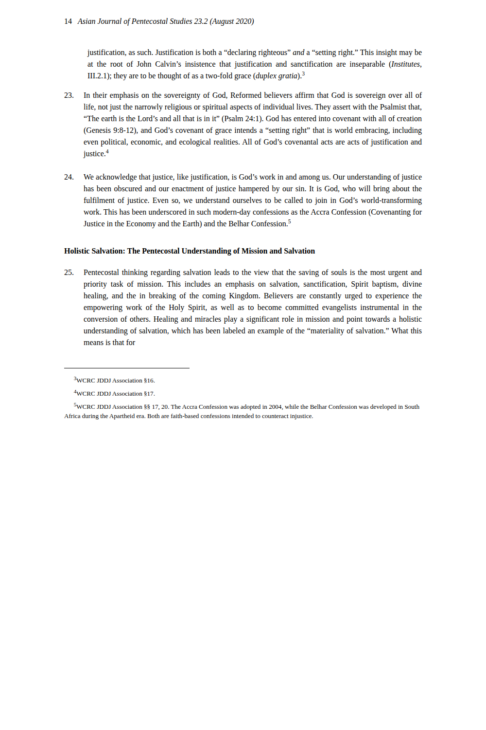14 Asian Journal of Pentecostal Studies 23.2 (August 2020)
justification, as such. Justification is both a “declaring righteous” and a “setting right.” This insight may be at the root of John Calvin’s insistence that justification and sanctification are inseparable (Institutes, III.2.1); they are to be thought of as a two-fold grace (duplex gratia).3
23. In their emphasis on the sovereignty of God, Reformed believers affirm that God is sovereign over all of life, not just the narrowly religious or spiritual aspects of individual lives. They assert with the Psalmist that, “The earth is the Lord’s and all that is in it” (Psalm 24:1). God has entered into covenant with all of creation (Genesis 9:8-12), and God’s covenant of grace intends a “setting right” that is world embracing, including even political, economic, and ecological realities. All of God’s covenantal acts are acts of justification and justice.4
24. We acknowledge that justice, like justification, is God’s work in and among us. Our understanding of justice has been obscured and our enactment of justice hampered by our sin. It is God, who will bring about the fulfilment of justice. Even so, we understand ourselves to be called to join in God’s world-transforming work. This has been underscored in such modern-day confessions as the Accra Confession (Covenanting for Justice in the Economy and the Earth) and the Belhar Confession.5
Holistic Salvation: The Pentecostal Understanding of Mission and Salvation
25. Pentecostal thinking regarding salvation leads to the view that the saving of souls is the most urgent and priority task of mission. This includes an emphasis on salvation, sanctification, Spirit baptism, divine healing, and the in breaking of the coming Kingdom. Believers are constantly urged to experience the empowering work of the Holy Spirit, as well as to become committed evangelists instrumental in the conversion of others. Healing and miracles play a significant role in mission and point towards a holistic understanding of salvation, which has been labeled an example of the “materiality of salvation.” What this means is that for
3WCRC JDDJ Association §16.
4WCRC JDDJ Association §17.
5WCRC JDDJ Association §§ 17, 20. The Accra Confession was adopted in 2004, while the Belhar Confession was developed in South Africa during the Apartheid era. Both are faith-based confessions intended to counteract injustice.